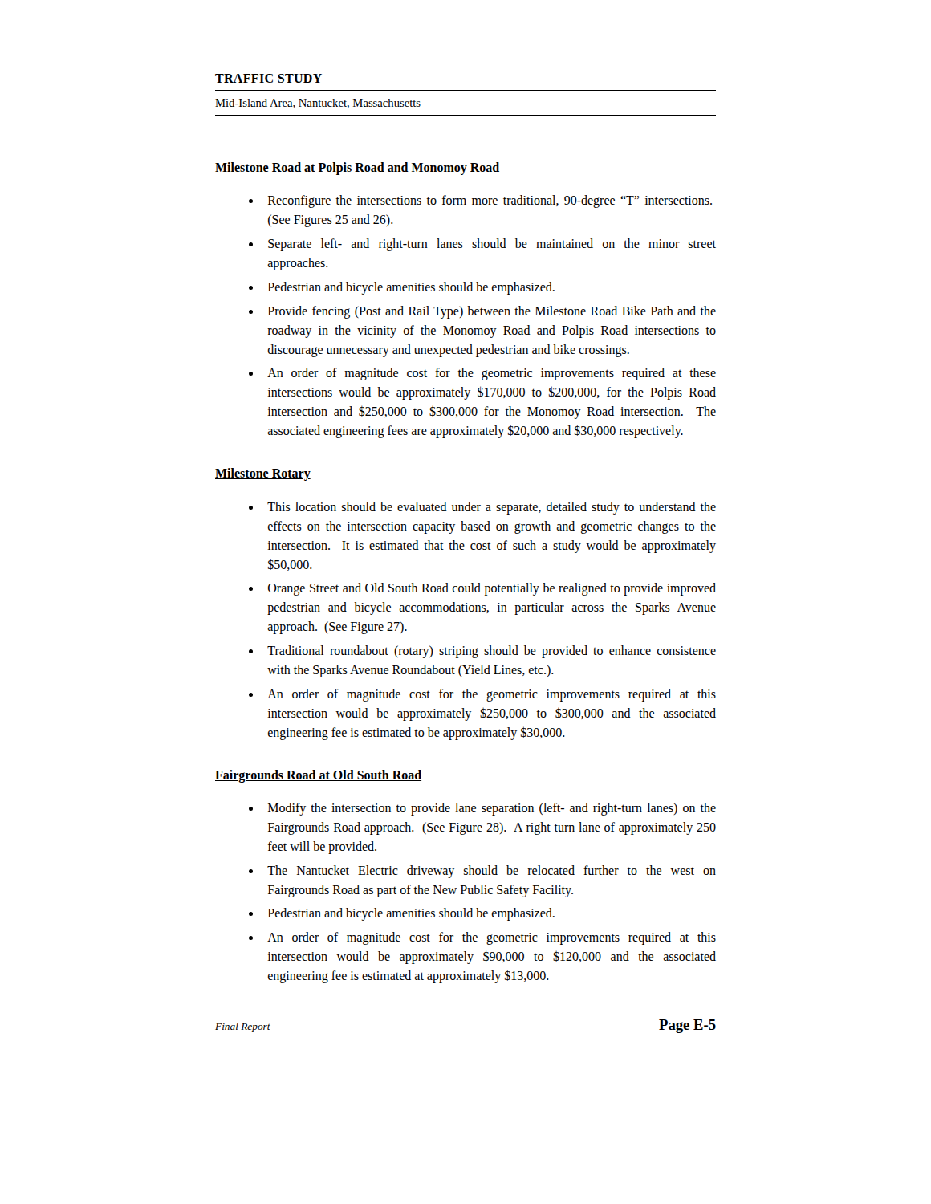TRAFFIC STUDY
Mid-Island Area, Nantucket, Massachusetts
Milestone Road at Polpis Road and Monomoy Road
Reconfigure the intersections to form more traditional, 90-degree “T” intersections. (See Figures 25 and 26).
Separate left- and right-turn lanes should be maintained on the minor street approaches.
Pedestrian and bicycle amenities should be emphasized.
Provide fencing (Post and Rail Type) between the Milestone Road Bike Path and the roadway in the vicinity of the Monomoy Road and Polpis Road intersections to discourage unnecessary and unexpected pedestrian and bike crossings.
An order of magnitude cost for the geometric improvements required at these intersections would be approximately $170,000 to $200,000, for the Polpis Road intersection and $250,000 to $300,000 for the Monomoy Road intersection. The associated engineering fees are approximately $20,000 and $30,000 respectively.
Milestone Rotary
This location should be evaluated under a separate, detailed study to understand the effects on the intersection capacity based on growth and geometric changes to the intersection. It is estimated that the cost of such a study would be approximately $50,000.
Orange Street and Old South Road could potentially be realigned to provide improved pedestrian and bicycle accommodations, in particular across the Sparks Avenue approach. (See Figure 27).
Traditional roundabout (rotary) striping should be provided to enhance consistence with the Sparks Avenue Roundabout (Yield Lines, etc.).
An order of magnitude cost for the geometric improvements required at this intersection would be approximately $250,000 to $300,000 and the associated engineering fee is estimated to be approximately $30,000.
Fairgrounds Road at Old South Road
Modify the intersection to provide lane separation (left- and right-turn lanes) on the Fairgrounds Road approach. (See Figure 28). A right turn lane of approximately 250 feet will be provided.
The Nantucket Electric driveway should be relocated further to the west on Fairgrounds Road as part of the New Public Safety Facility.
Pedestrian and bicycle amenities should be emphasized.
An order of magnitude cost for the geometric improvements required at this intersection would be approximately $90,000 to $120,000 and the associated engineering fee is estimated at approximately $13,000.
Final Report Page E-5